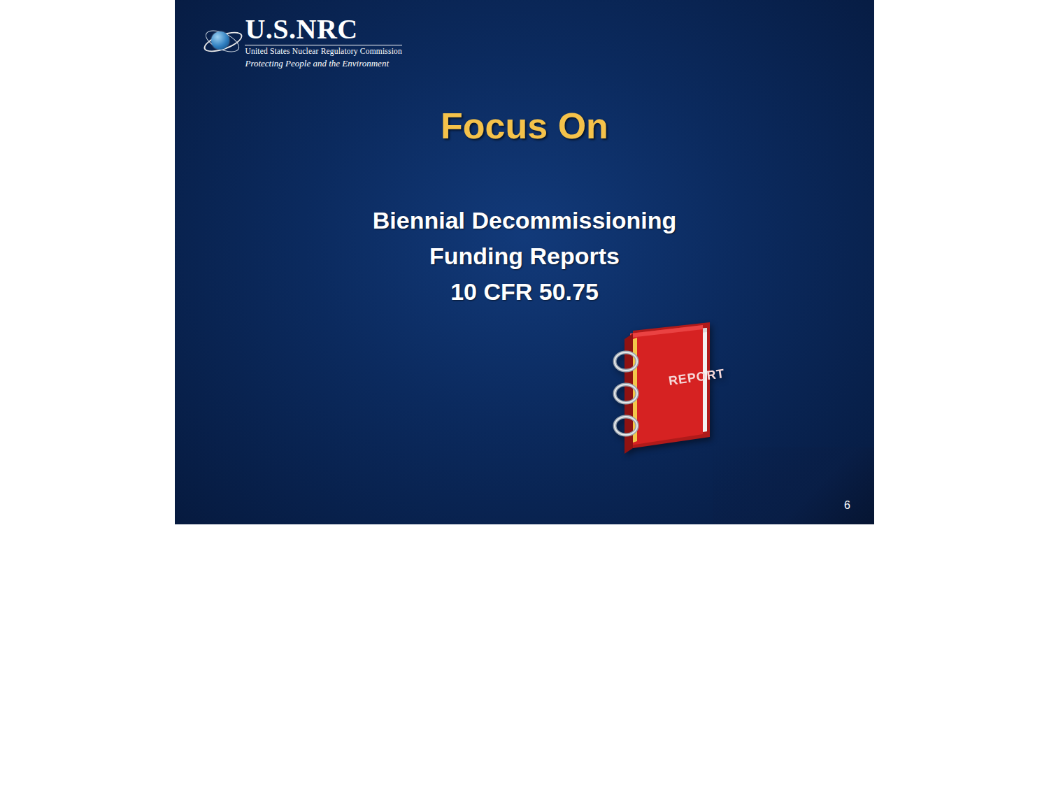U.S.NRC
United States Nuclear Regulatory Commission
Protecting People and the Environment
Focus On
Biennial Decommissioning
Funding Reports
10 CFR 50.75
REPORT
6